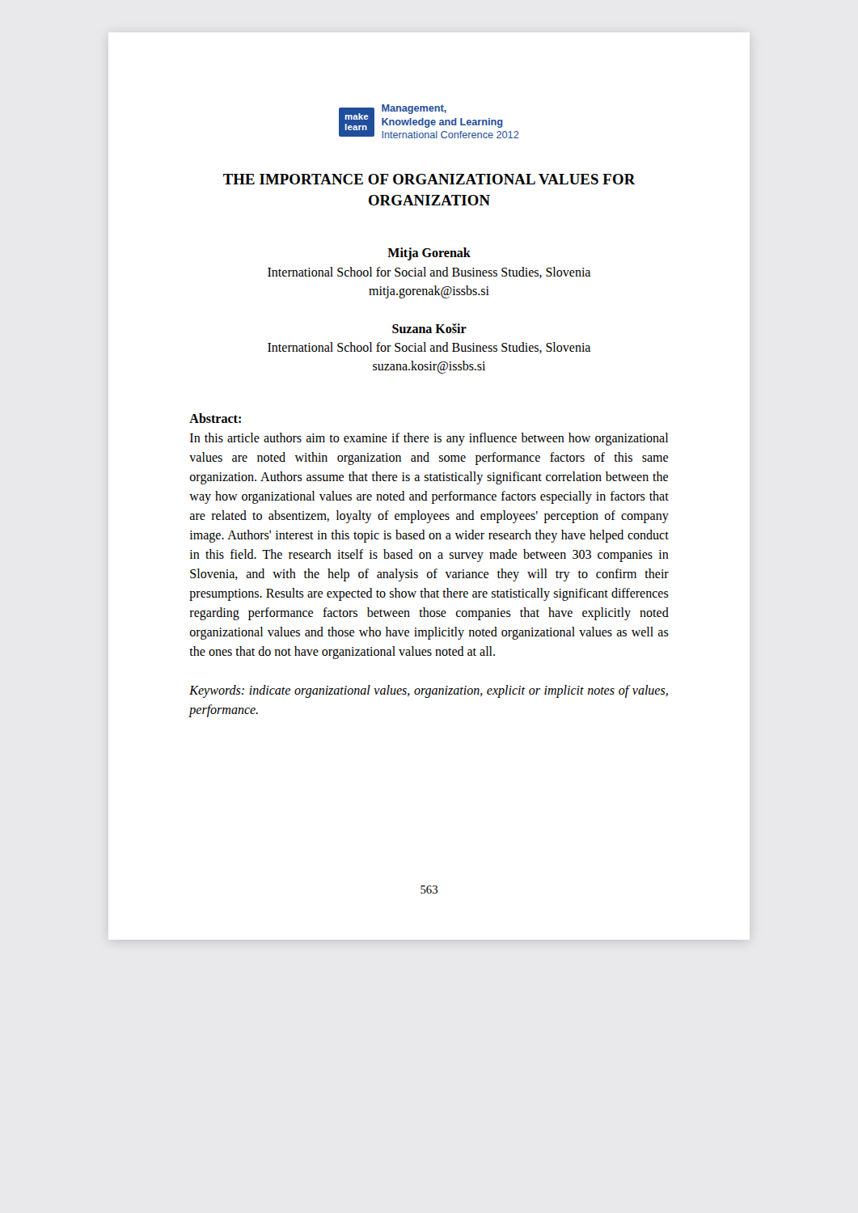make learn
Management,
Knowledge and Learning
International Conference 2012
The Importance of Organizational Values for Organization
Mitja Gorenak
International School for Social and Business Studies, Slovenia
mitja.gorenak@issbs.si
Suzana Košir
International School for Social and Business Studies, Slovenia
suzana.kosir@issbs.si
Abstract:
In this article authors aim to examine if there is any influence between how organizational values are noted within organization and some performance factors of this same organization. Authors assume that there is a statistically significant correlation between the way how organizational values are noted and performance factors especially in factors that are related to absentizem, loyalty of employees and employees' perception of company image. Authors' interest in this topic is based on a wider research they have helped conduct in this field. The research itself is based on a survey made between 303 companies in Slovenia, and with the help of analysis of variance they will try to confirm their presumptions. Results are expected to show that there are statistically significant differences regarding performance factors between those companies that have explicitly noted organizational values and those who have implicitly noted organizational values as well as the ones that do not have organizational values noted at all.
Keywords: indicate organizational values, organization, explicit or implicit notes of values, performance.
563